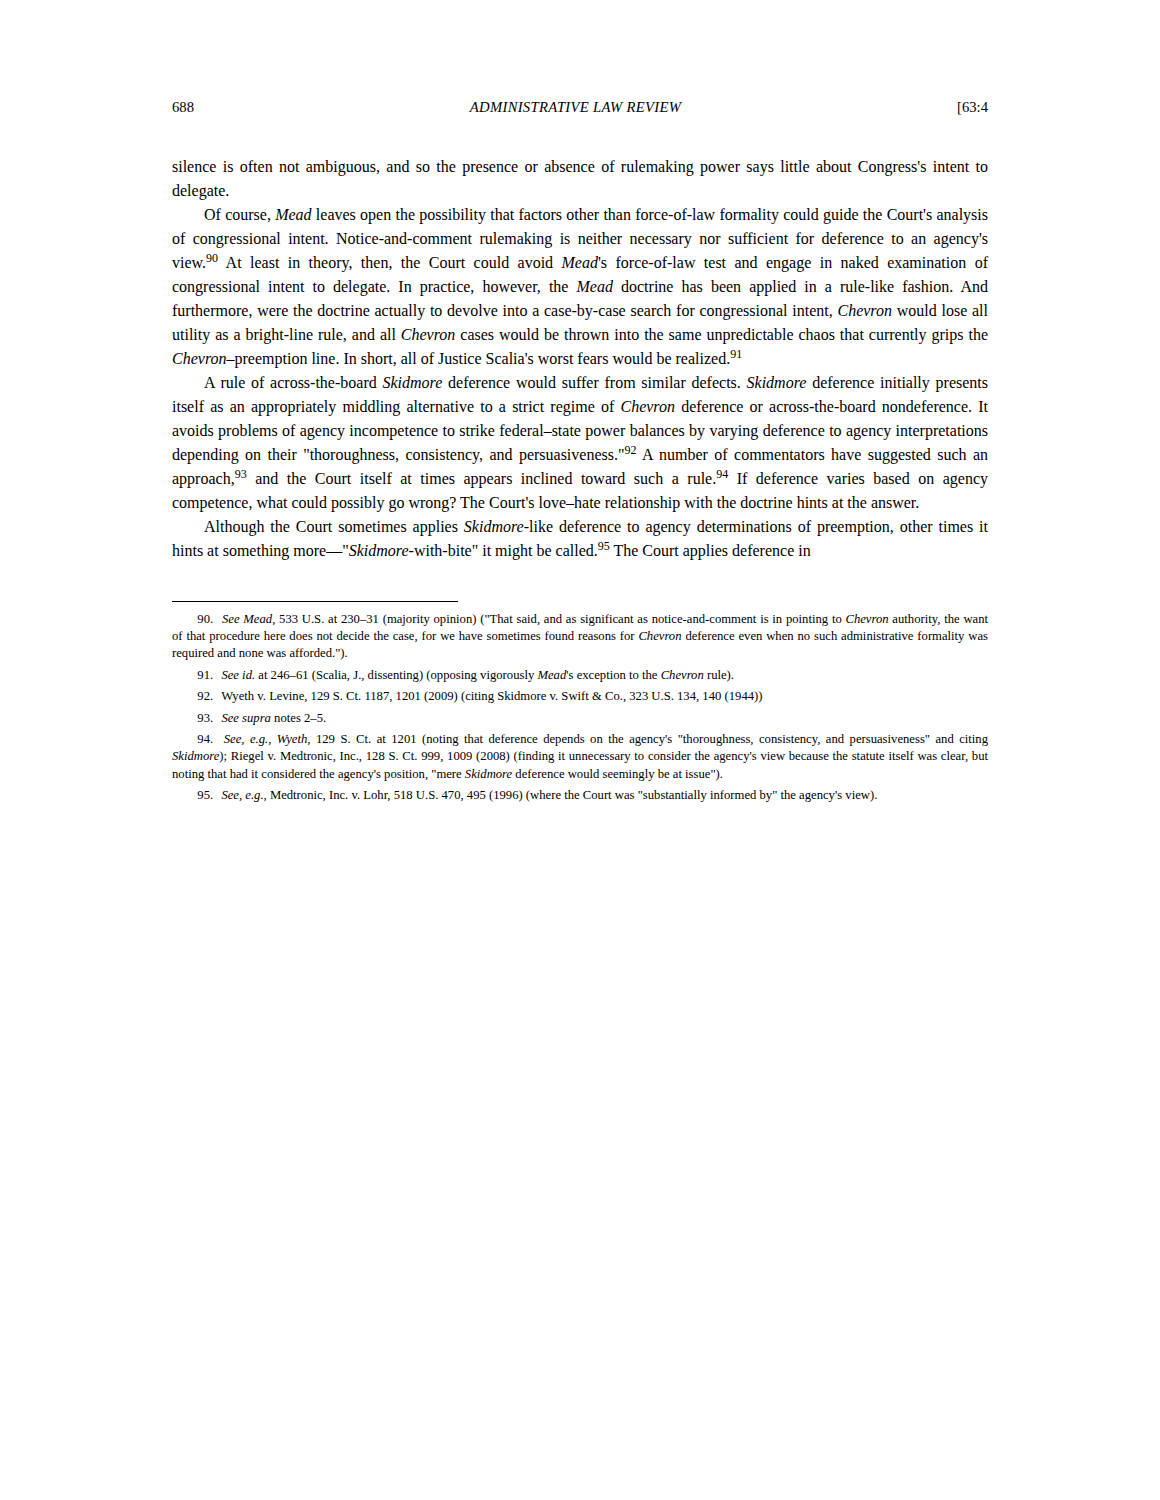688 ADMINISTRATIVE LAW REVIEW [63:4
silence is often not ambiguous, and so the presence or absence of rulemaking power says little about Congress's intent to delegate.
Of course, Mead leaves open the possibility that factors other than force-of-law formality could guide the Court's analysis of congressional intent. Notice-and-comment rulemaking is neither necessary nor sufficient for deference to an agency's view.90 At least in theory, then, the Court could avoid Mead's force-of-law test and engage in naked examination of congressional intent to delegate. In practice, however, the Mead doctrine has been applied in a rule-like fashion. And furthermore, were the doctrine actually to devolve into a case-by-case search for congressional intent, Chevron would lose all utility as a bright-line rule, and all Chevron cases would be thrown into the same unpredictable chaos that currently grips the Chevron–preemption line. In short, all of Justice Scalia's worst fears would be realized.91
A rule of across-the-board Skidmore deference would suffer from similar defects. Skidmore deference initially presents itself as an appropriately middling alternative to a strict regime of Chevron deference or across-the-board nondeference. It avoids problems of agency incompetence to strike federal–state power balances by varying deference to agency interpretations depending on their "thoroughness, consistency, and persuasiveness."92 A number of commentators have suggested such an approach,93 and the Court itself at times appears inclined toward such a rule.94 If deference varies based on agency competence, what could possibly go wrong? The Court's love–hate relationship with the doctrine hints at the answer.
Although the Court sometimes applies Skidmore-like deference to agency determinations of preemption, other times it hints at something more—"Skidmore-with-bite" it might be called.95 The Court applies deference in
90. See Mead, 533 U.S. at 230–31 (majority opinion) ("That said, and as significant as notice-and-comment is in pointing to Chevron authority, the want of that procedure here does not decide the case, for we have sometimes found reasons for Chevron deference even when no such administrative formality was required and none was afforded.").
91. See id. at 246–61 (Scalia, J., dissenting) (opposing vigorously Mead's exception to the Chevron rule).
92. Wyeth v. Levine, 129 S. Ct. 1187, 1201 (2009) (citing Skidmore v. Swift & Co., 323 U.S. 134, 140 (1944))
93. See supra notes 2–5.
94. See, e.g., Wyeth, 129 S. Ct. at 1201 (noting that deference depends on the agency's "thoroughness, consistency, and persuasiveness" and citing Skidmore); Riegel v. Medtronic, Inc., 128 S. Ct. 999, 1009 (2008) (finding it unnecessary to consider the agency's view because the statute itself was clear, but noting that had it considered the agency's position, "mere Skidmore deference would seemingly be at issue").
95. See, e.g., Medtronic, Inc. v. Lohr, 518 U.S. 470, 495 (1996) (where the Court was "substantially informed by" the agency's view).